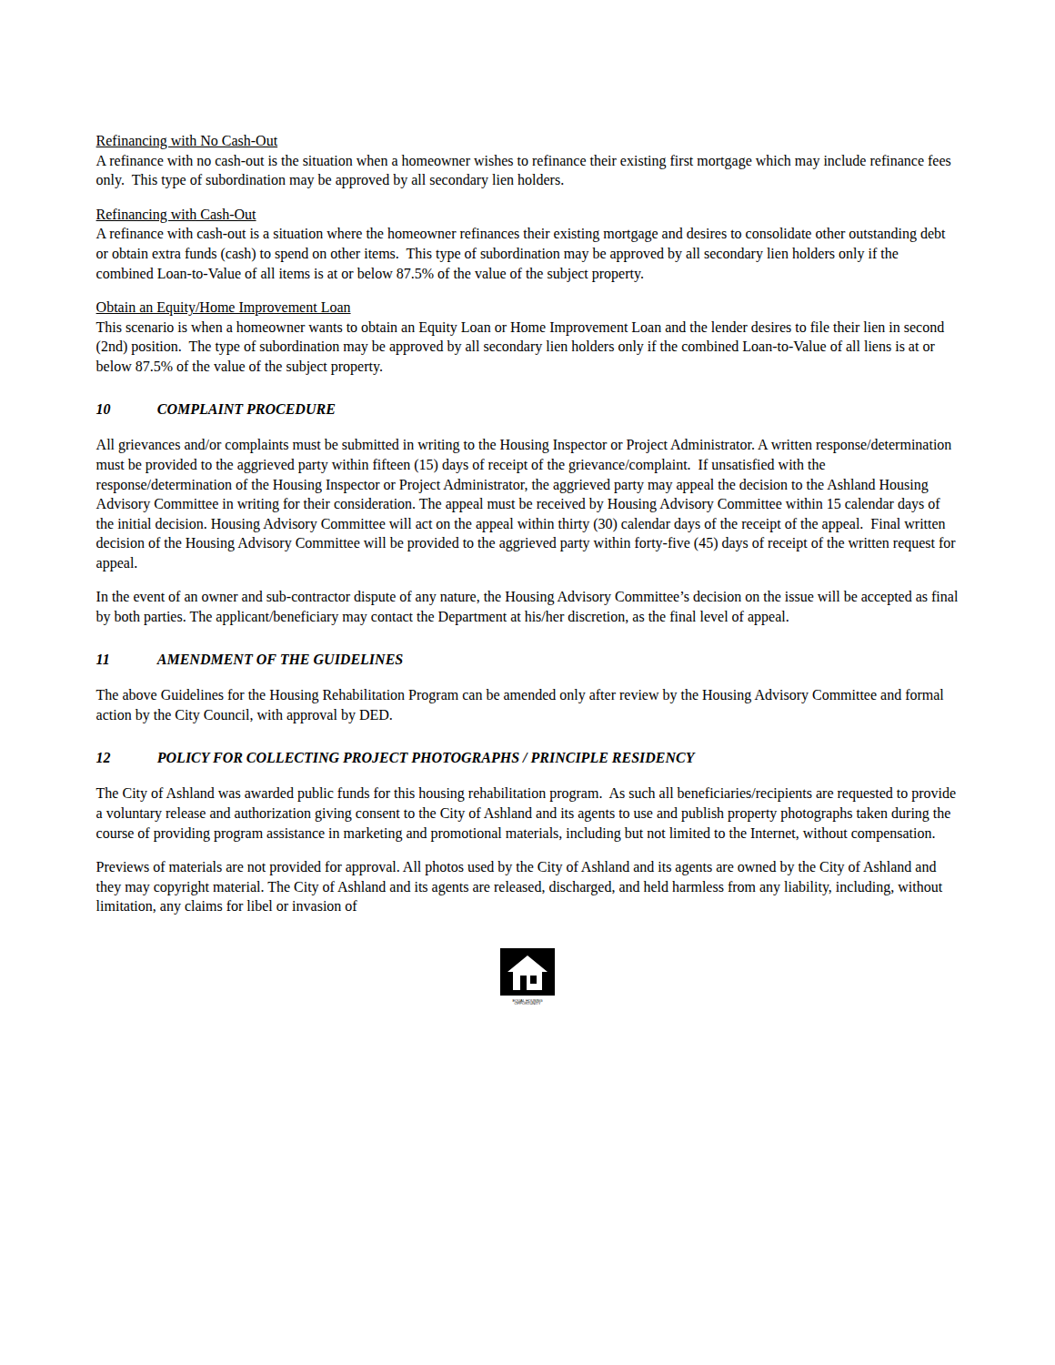Refinancing with No Cash-Out
A refinance with no cash-out is the situation when a homeowner wishes to refinance their existing first mortgage which may include refinance fees only. This type of subordination may be approved by all secondary lien holders.
Refinancing with Cash-Out
A refinance with cash-out is a situation where the homeowner refinances their existing mortgage and desires to consolidate other outstanding debt or obtain extra funds (cash) to spend on other items. This type of subordination may be approved by all secondary lien holders only if the combined Loan-to-Value of all items is at or below 87.5% of the value of the subject property.
Obtain an Equity/Home Improvement Loan
This scenario is when a homeowner wants to obtain an Equity Loan or Home Improvement Loan and the lender desires to file their lien in second (2nd) position. The type of subordination may be approved by all secondary lien holders only if the combined Loan-to-Value of all liens is at or below 87.5% of the value of the subject property.
10 COMPLAINT PROCEDURE
All grievances and/or complaints must be submitted in writing to the Housing Inspector or Project Administrator. A written response/determination must be provided to the aggrieved party within fifteen (15) days of receipt of the grievance/complaint. If unsatisfied with the response/determination of the Housing Inspector or Project Administrator, the aggrieved party may appeal the decision to the Ashland Housing Advisory Committee in writing for their consideration. The appeal must be received by Housing Advisory Committee within 15 calendar days of the initial decision. Housing Advisory Committee will act on the appeal within thirty (30) calendar days of the receipt of the appeal. Final written decision of the Housing Advisory Committee will be provided to the aggrieved party within forty-five (45) days of receipt of the written request for appeal.
In the event of an owner and sub-contractor dispute of any nature, the Housing Advisory Committee’s decision on the issue will be accepted as final by both parties. The applicant/beneficiary may contact the Department at his/her discretion, as the final level of appeal.
11 AMENDMENT OF THE GUIDELINES
The above Guidelines for the Housing Rehabilitation Program can be amended only after review by the Housing Advisory Committee and formal action by the City Council, with approval by DED.
12 POLICY FOR COLLECTING PROJECT PHOTOGRAPHS / PRINCIPLE RESIDENCY
The City of Ashland was awarded public funds for this housing rehabilitation program. As such all beneficiaries/recipients are requested to provide a voluntary release and authorization giving consent to the City of Ashland and its agents to use and publish property photographs taken during the course of providing program assistance in marketing and promotional materials, including but not limited to the Internet, without compensation.
Previews of materials are not provided for approval. All photos used by the City of Ashland and its agents are owned by the City of Ashland and they may copyright material. The City of Ashland and its agents are released, discharged, and held harmless from any liability, including, without limitation, any claims for libel or invasion of
EQUAL HOUSING OPPORTUNITY